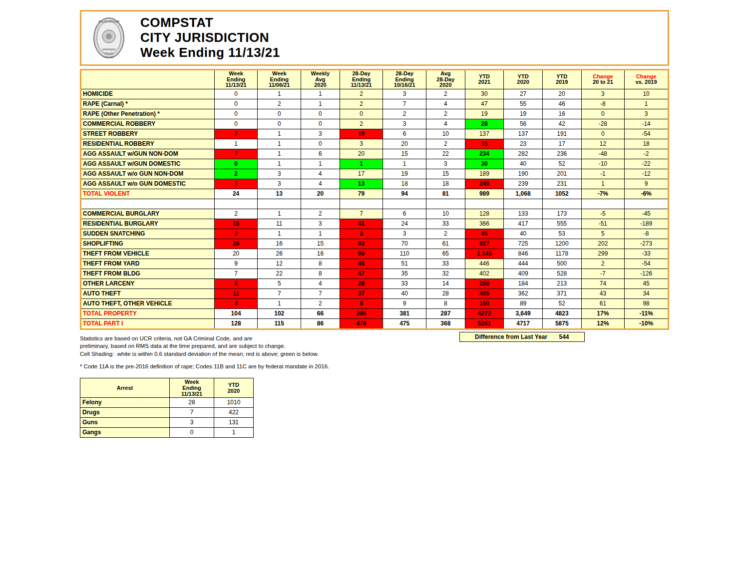POLICE OFFICER SAVANNAH POLICE EST. 1854
COMPSTAT
CITY JURISDICTION
Week Ending 11/13/21
| | Week Ending 11/13/21 | Week Ending 11/06/21 | Weekly Avg 2020 | 28-Day Ending 11/13/21 | 28-Day Ending 10/16/21 | Avg 28-Day 2020 | YTD 2021 | YTD 2020 | YTD 2019 | Change 20 to 21 | Change vs. 2019 |
| --- | --- | --- | --- | --- | --- | --- | --- | --- | --- | --- | --- |
| HOMICIDE | 0 | 1 | 1 | 2 | 3 | 2 | 30 | 27 | 20 | 3 | 10 |
| RAPE (Carnal) * | 0 | 2 | 1 | 2 | 7 | 4 | 47 | 55 | 46 | -8 | 1 |
| RAPE (Other Penetration) * | 0 | 0 | 0 | 0 | 2 | 2 | 19 | 19 | 16 | 0 | 3 |
| COMMERCIAL ROBBERY | 0 | 0 | 0 | 2 | 3 | 4 | 28 | 56 | 42 | -28 | -14 |
| STREET ROBBERY | 7 | 1 | 3 | 19 | 6 | 10 | 137 | 137 | 191 | 0 | -54 |
| RESIDENTIAL ROBBERY | 1 | 1 | 0 | 3 | 20 | 2 | 35 | 23 | 17 | 12 | 18 |
| AGG ASSAULT w/GUN NON-DOM | 7 | 1 | 6 | 20 | 15 | 22 | 234 | 282 | 236 | -48 | -2 |
| AGG ASSAULT w/GUN DOMESTIC | 0 | 1 | 1 | 1 | 1 | 3 | 30 | 40 | 52 | -10 | -22 |
| AGG ASSAULT w/o GUN NON-DOM | 2 | 3 | 4 | 17 | 19 | 15 | 189 | 190 | 201 | -1 | -12 |
| AGG ASSAULT w/o GUN DOMESTIC | 7 | 3 | 4 | 13 | 18 | 18 | 240 | 239 | 231 | 1 | 9 |
| TOTAL VIOLENT | 24 | 13 | 20 | 79 | 94 | 81 | 989 | 1,068 | 1052 | -7% | -6% |
| COMMERCIAL BURGLARY | 2 | 1 | 2 | 7 | 6 | 10 | 128 | 133 | 173 | -5 | -45 |
| RESIDENTIAL BURGLARY | 15 | 11 | 3 | 41 | 24 | 33 | 366 | 417 | 555 | -51 | -189 |
| SUDDEN SNATCHING | 2 | 1 | 1 | 3 | 3 | 2 | 45 | 40 | 53 | 5 | -8 |
| SHOPLIFTING | 26 | 16 | 15 | 93 | 70 | 61 | 927 | 725 | 1200 | 202 | -273 |
| THEFT FROM VEHICLE | 20 | 26 | 16 | 90 | 110 | 65 | 1,145 | 846 | 1178 | 299 | -33 |
| THEFT FROM YARD | 9 | 12 | 8 | 45 | 51 | 33 | 446 | 444 | 500 | 2 | -54 |
| THEFT FROM BLDG | 7 | 22 | 8 | 47 | 35 | 32 | 402 | 409 | 528 | -7 | -126 |
| OTHER LARCENY | 8 | 5 | 4 | 28 | 33 | 14 | 258 | 184 | 213 | 74 | 45 |
| AUTO THEFT | 11 | 7 | 7 | 37 | 40 | 28 | 405 | 362 | 371 | 43 | 34 |
| AUTO THEFT, OTHER VEHICLE | 4 | 1 | 2 | 8 | 9 | 8 | 150 | 89 | 52 | 61 | 98 |
| TOTAL PROPERTY | 104 | 102 | 66 | 399 | 381 | 287 | 4272 | 3,649 | 4823 | 17% | -11% |
| TOTAL PART I | 128 | 115 | 86 | 478 | 475 | 368 | 5261 | 4717 | 5875 | 12% | -10% |
Statistics are based on UCR criteria, not GA Criminal Code, and are
preliminary, based on RMS data at the time prepared, and are subject to change.
Cell Shading: white is within 0.6 standard deviation of the mean; red is above; green is below.
Difference from Last Year 544
* Code 11A is the pre-2016 definition of rape; Codes 11B and 11C are by federal mandate in 2016.
| Arrest | Week Ending 11/13/21 | YTD 2020 |
| --- | --- | --- |
| Felony | 28 | 1010 |
| Drugs | 7 | 422 |
| Guns | 3 | 131 |
| Gangs | 0 | 1 |